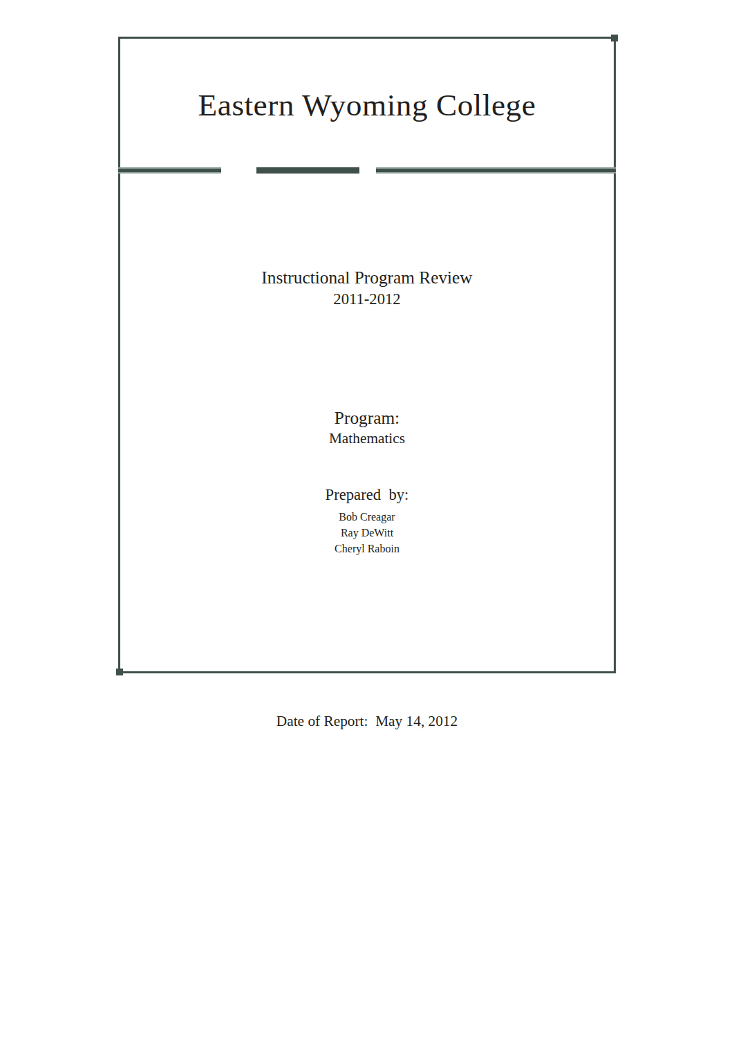Eastern Wyoming College
Instructional Program Review 2011-2012
Program: Mathematics
Prepared by:
Bob Creagar
Ray DeWitt
Cheryl Raboin
Date of Report: May 14, 2012